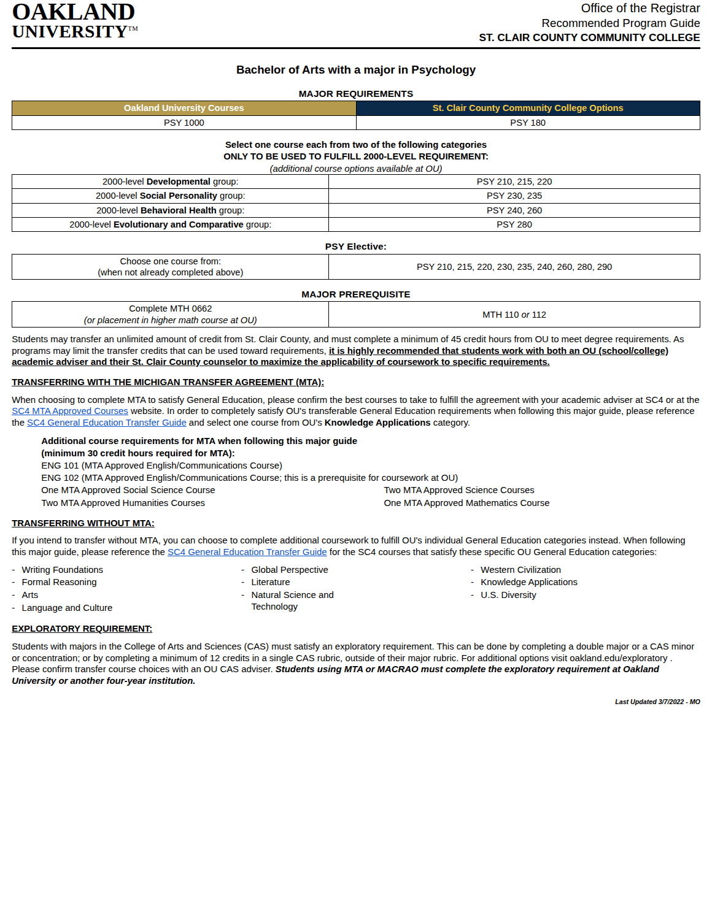OAKLAND UNIVERSITYTM
Office of the Registrar
Recommended Program Guide
ST. CLAIR COUNTY COMMUNITY COLLEGE
Bachelor of Arts with a major in Psychology
MAJOR REQUIREMENTS
| Oakland University Courses | St. Clair County Community College Options |
| --- | --- |
| PSY 1000 | PSY 180 |
Select one course each from two of the following categories
ONLY TO BE USED TO FULFILL 2000-LEVEL REQUIREMENT:
(additional course options available at OU)
| 2000-level Developmental group: | PSY 210, 215, 220 |
| 2000-level Social Personality group: | PSY 230, 235 |
| 2000-level Behavioral Health group: | PSY 240, 260 |
| 2000-level Evolutionary and Comparative group: | PSY 280 |
PSY Elective:
| Choose one course from: (when not already completed above) | PSY 210, 215, 220, 230, 235, 240, 260, 280, 290 |
MAJOR PREREQUISITE
| Complete MTH 0662 (or placement in higher math course at OU) | MTH 110 or 112 |
Students may transfer an unlimited amount of credit from St. Clair County, and must complete a minimum of 45 credit hours from OU to meet degree requirements. As programs may limit the transfer credits that can be used toward requirements, it is highly recommended that students work with both an OU (school/college) academic adviser and their St. Clair County counselor to maximize the applicability of coursework to specific requirements.
TRANSFERRING WITH THE MICHIGAN TRANSFER AGREEMENT (MTA):
When choosing to complete MTA to satisfy General Education, please confirm the best courses to take to fulfill the agreement with your academic adviser at SC4 or at the SC4 MTA Approved Courses website. In order to completely satisfy OU's transferable General Education requirements when following this major guide, please reference the SC4 General Education Transfer Guide and select one course from OU's Knowledge Applications category.
Additional course requirements for MTA when following this major guide
(minimum 30 credit hours required for MTA):
ENG 101 (MTA Approved English/Communications Course)
ENG 102 (MTA Approved English/Communications Course; this is a prerequisite for coursework at OU)
One MTA Approved Social Science Course Two MTA Approved Science Courses
Two MTA Approved Humanities Courses One MTA Approved Mathematics Course
TRANSFERRING WITHOUT MTA:
If you intend to transfer without MTA, you can choose to complete additional coursework to fulfill OU's individual General Education categories instead. When following this major guide, please reference the SC4 General Education Transfer Guide for the SC4 courses that satisfy these specific OU General Education categories:
Writing Foundations
Formal Reasoning
Arts
Language and Culture
Global Perspective
Literature
Natural Science andTechnology
Western Civilization
Knowledge Applications
U.S. Diversity
EXPLORATORY REQUIREMENT:
Students with majors in the College of Arts and Sciences (CAS) must satisfy an exploratory requirement. This can be done by completing a double major or a CAS minor or concentration; or by completing a minimum of 12 credits in a single CAS rubric, outside of their major rubric. For additional options visit oakland.edu/exploratory . Please confirm transfer course choices with an OU CAS adviser. Students using MTA or MACRAO must complete the exploratory requirement at Oakland University or another four-year institution.
Last Updated 3/7/2022 - MO